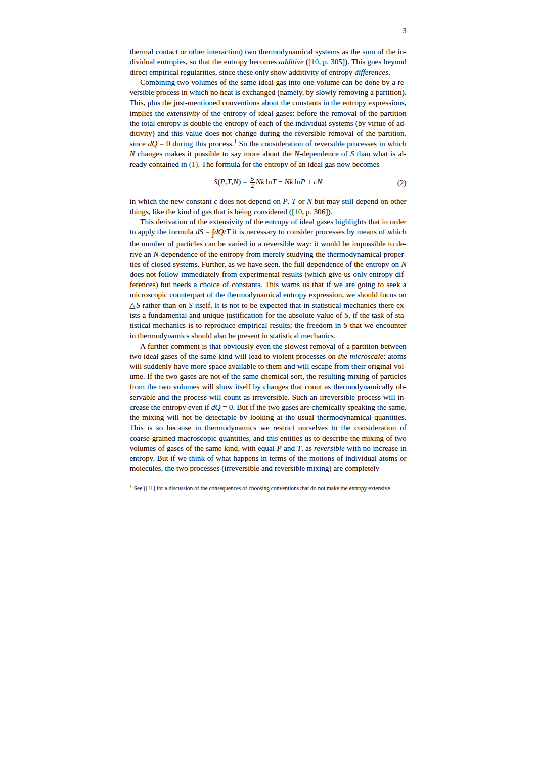3
thermal contact or other interaction) two thermodynamical systems as the sum of the individual entropies, so that the entropy becomes additive ([10, p. 305]). This goes beyond direct empirical regularities, since these only show additivity of entropy differences.
Combining two volumes of the same ideal gas into one volume can be done by a reversible process in which no heat is exchanged (namely, by slowly removing a partition). This, plus the just-mentioned conventions about the constants in the entropy expressions, implies the extensivity of the entropy of ideal gases: before the removal of the partition the total entropy is double the entropy of each of the individual systems (by virtue of additivity) and this value does not change during the reversible removal of the partition, since dQ = 0 during this process.1 So the consideration of reversible processes in which N changes makes it possible to say more about the N-dependence of S than what is already contained in (1). The formula for the entropy of an ideal gas now becomes
S(P,T,N) = 52 Nk lnT − Nk lnP + cN (2)
in which the new constant c does not depend on P, T or N but may still depend on other things, like the kind of gas that is being considered ([10, p. 306]).
This derivation of the extensivity of the entropy of ideal gases highlights that in order to apply the formula dS = ∫dQ/T it is necessary to consider processes by means of which the number of particles can be varied in a reversible way: it would be impossible to derive an N-dependence of the entropy from merely studying the thermodynamical properties of closed systems. Further, as we have seen, the full dependence of the entropy on N does not follow immediately from experimental results (which give us only entropy differences) but needs a choice of constants. This warns us that if we are going to seek a microscopic counterpart of the thermodynamical entropy expression, we should focus on △S rather than on S itself. It is not to be expected that in statistical mechanics there exists a fundamental and unique justification for the absolute value of S, if the task of statistical mechanics is to reproduce empirical results; the freedom in S that we encounter in thermodynamics should also be present in statistical mechanics.
A further comment is that obviously even the slowest removal of a partition between two ideal gases of the same kind will lead to violent processes on the microscale: atoms will suddenly have more space available to them and will escape from their original volume. If the two gases are not of the same chemical sort, the resulting mixing of particles from the two volumes will show itself by changes that count as thermodynamically observable and the process will count as irreversible. Such an irreversible process will increase the entropy even if dQ = 0. But if the two gases are chemically speaking the same, the mixing will not be detectable by looking at the usual thermodynamical quantities. This is so because in thermodynamics we restrict ourselves to the consideration of coarse-grained macroscopic quantities, and this entitles us to describe the mixing of two volumes of gases of the same kind, with equal P and T, as reversible with no increase in entropy. But if we think of what happens in terms of the motions of individual atoms or molecules, the two processes (irreversible and reversible mixing) are completely
1See ([11] for a discussion of the consequences of choosing conventions that do not make the entropy extensive.